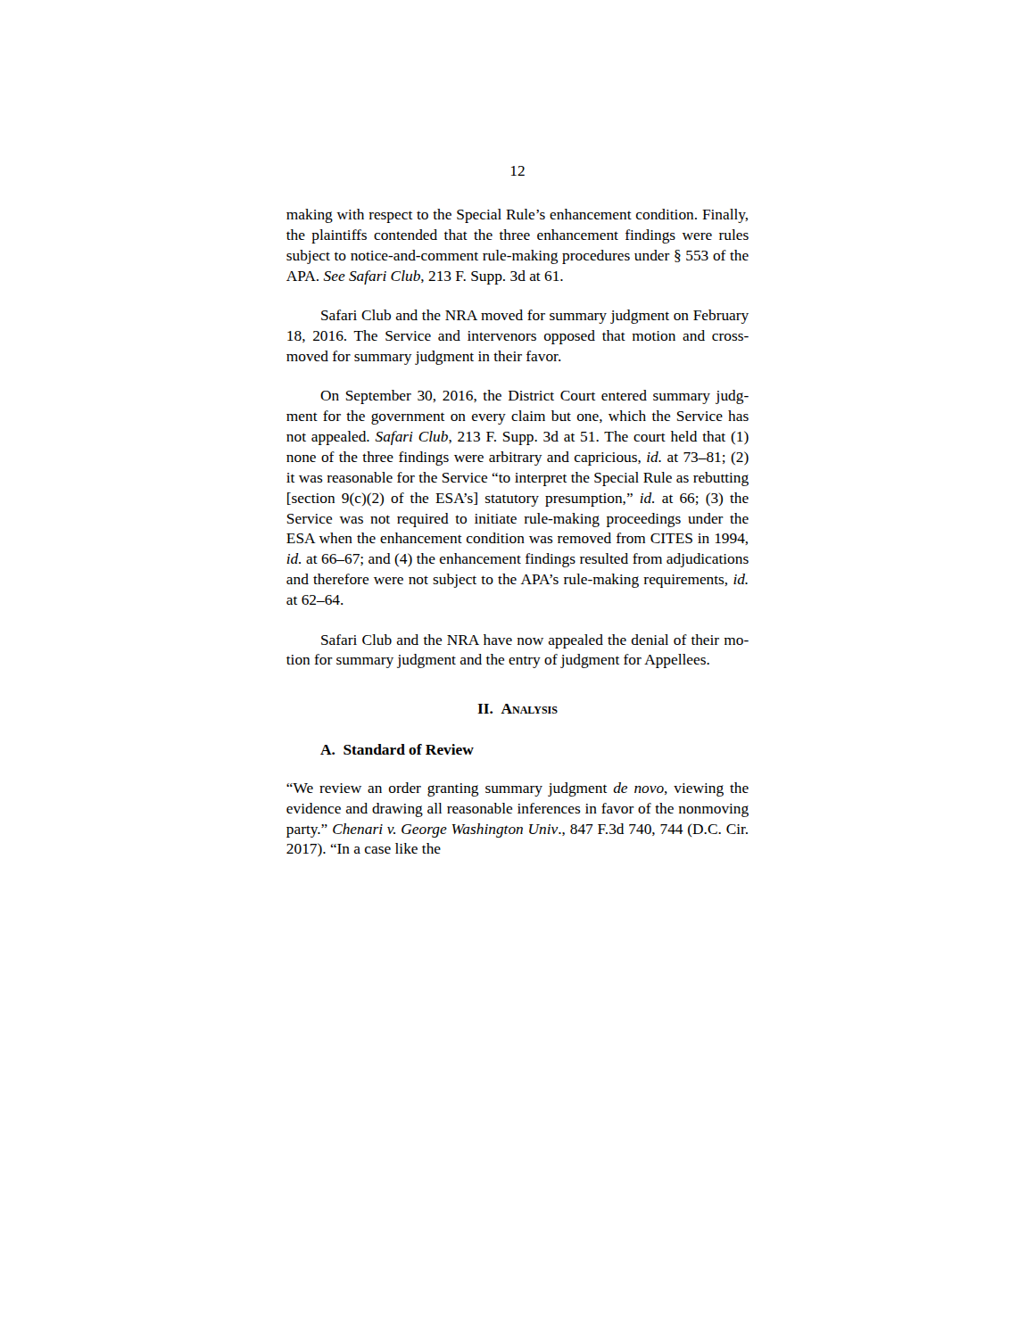12
making with respect to the Special Rule’s enhancement condition. Finally, the plaintiffs contended that the three enhancement findings were rules subject to notice-and-comment rule-making procedures under § 553 of the APA. See Safari Club, 213 F. Supp. 3d at 61.
Safari Club and the NRA moved for summary judgment on February 18, 2016. The Service and intervenors opposed that motion and cross-moved for summary judgment in their favor.
On September 30, 2016, the District Court entered summary judgment for the government on every claim but one, which the Service has not appealed. Safari Club, 213 F. Supp. 3d at 51. The court held that (1) none of the three findings were arbitrary and capricious, id. at 73–81; (2) it was reasonable for the Service “to interpret the Special Rule as rebutting [section 9(c)(2) of the ESA’s] statutory presumption,” id. at 66; (3) the Service was not required to initiate rule-making proceedings under the ESA when the enhancement condition was removed from CITES in 1994, id. at 66–67; and (4) the enhancement findings resulted from adjudications and therefore were not subject to the APA’s rule-making requirements, id. at 62–64.
Safari Club and the NRA have now appealed the denial of their motion for summary judgment and the entry of judgment for Appellees.
II. Analysis
A. Standard of Review
“We review an order granting summary judgment de novo, viewing the evidence and drawing all reasonable inferences in favor of the nonmoving party.” Chenari v. George Washington Univ., 847 F.3d 740, 744 (D.C. Cir. 2017). “In a case like the